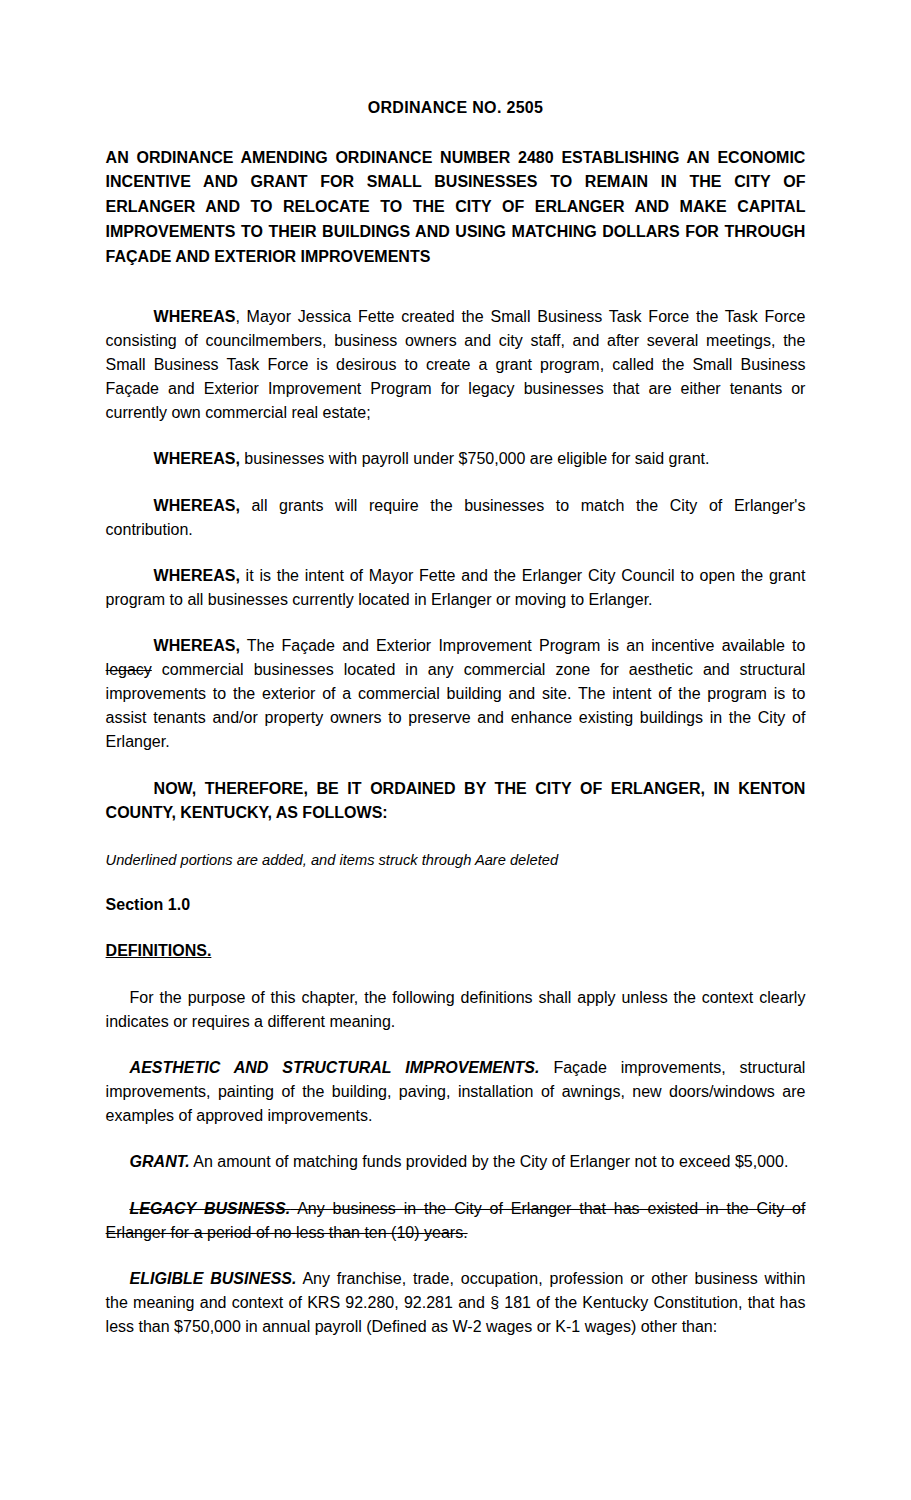ORDINANCE NO. 2505
AN ORDINANCE AMENDING ORDINANCE NUMBER 2480 ESTABLISHING AN ECONOMIC INCENTIVE AND GRANT FOR SMALL BUSINESSES TO REMAIN IN THE CITY OF ERLANGER AND TO RELOCATE TO THE CITY OF ERLANGER AND MAKE CAPITAL IMPROVEMENTS TO THEIR BUILDINGS AND USING MATCHING DOLLARS FOR THROUGH FAÇADE AND EXTERIOR IMPROVEMENTS
WHEREAS, Mayor Jessica Fette created the Small Business Task Force the Task Force consisting of councilmembers, business owners and city staff, and after several meetings, the Small Business Task Force is desirous to create a grant program, called the Small Business Façade and Exterior Improvement Program for legacy businesses that are either tenants or currently own commercial real estate;
WHEREAS, businesses with payroll under $750,000 are eligible for said grant.
WHEREAS, all grants will require the businesses to match the City of Erlanger's contribution.
WHEREAS, it is the intent of Mayor Fette and the Erlanger City Council to open the grant program to all businesses currently located in Erlanger or moving to Erlanger.
WHEREAS, The Façade and Exterior Improvement Program is an incentive available to legacy commercial businesses located in any commercial zone for aesthetic and structural improvements to the exterior of a commercial building and site. The intent of the program is to assist tenants and/or property owners to preserve and enhance existing buildings in the City of Erlanger.
NOW, THEREFORE, BE IT ORDAINED BY THE CITY OF ERLANGER, IN KENTON COUNTY, KENTUCKY, AS FOLLOWS:
Underlined portions are added, and items struck through Aare deleted
Section 1.0
DEFINITIONS.
For the purpose of this chapter, the following definitions shall apply unless the context clearly indicates or requires a different meaning.
AESTHETIC AND STRUCTURAL IMPROVEMENTS. Façade improvements, structural improvements, painting of the building, paving, installation of awnings, new doors/windows are examples of approved improvements.
GRANT. An amount of matching funds provided by the City of Erlanger not to exceed $5,000.
LEGACY BUSINESS. Any business in the City of Erlanger that has existed in the City of Erlanger for a period of no less than ten (10) years.
ELIGIBLE BUSINESS. Any franchise, trade, occupation, profession or other business within the meaning and context of KRS 92.280, 92.281 and § 181 of the Kentucky Constitution, that has less than $750,000 in annual payroll (Defined as W-2 wages or K-1 wages) other than: